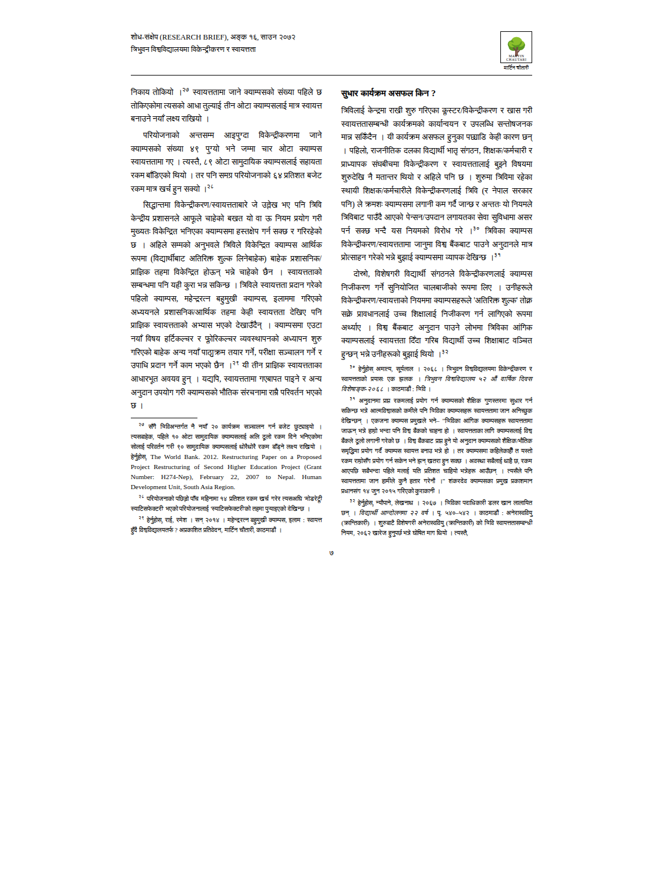शोध-संक्षेप (RESEARCH BRIEF), अङ्क १६, साउन २०७२
त्रिभुवन विश्वविद्यालयमा विकेन्द्रीकरण र स्वायत्तता
🌳 MARTIN
CHAUTARI
मार्टिन चौतारी
निकाय तोकियो ।२७ स्वायत्ततामा जाने क्याम्पसको संख्या पहिले छ तोकिएकोमा त्यसको आधा तुल्याई तीन ओटा क्याम्पसलाई मात्र स्वायत्त बनाउने नयाँ लक्ष्य राखियो ।
परियोजनाको अन्तसम्म आइपुग्दा विकेन्द्रीकरणमा जाने क्याम्पसको संख्या ४९ पुग्यो भने जम्मा चार ओटा क्याम्पस स्वायत्ततामा गए । त्यस्तै, ८९ ओटा सामुदायिक क्याम्पसलाई सहायता रकम बाँडिएको थियो । तर पनि समग्र परियोजनाको ६४ प्रतिशत बजेट रकम मात्र खर्च हुन सक्यो ।२८
सिद्धान्तमा विकेन्द्रीकरण/स्वायत्तताबारे जे उल्लेख भए पनि त्रिवि केन्द्रीय प्रशासनले आफूले चाहेको बखत यो वा ऊ नियम प्रयोग गरी मुख्यतः विकेन्द्रित भनिएका क्याम्पसमा हस्तक्षेप गर्न सक्छ र गरिरहेको छ । अहिले सम्मको अनुभवले त्रिविले विकेन्द्रित क्याम्पस आर्थिक रूपमा (विद्यार्थीबाट अतिरिक्त शुल्क लिनेबाहेक) बाहेक प्रशासनिक/प्राज्ञिक तहमा विकेन्द्रित होऊन् भन्ने चाहेको छैन । स्वायत्तताको सम्बन्धमा पनि यही कुरा भन्न सकिन्छ । त्रिविले स्वायत्तता प्रदान गरेको पहिलो क्याम्पस, महेन्द्ररत्न बहुमुखी क्याम्पस, इलाममा गरिएको अध्ययनले प्रशासनिक/आर्थिक तहमा केही स्वायत्तता देखिए पनि प्राज्ञिक स्वायत्तताको अभ्यास भएको देखाउँदैन् । क्याम्पसमा एउटा नयाँ विषय हर्टिकल्चर र फ्लोरिकल्चर व्यवस्थापनको अध्यापन शुरु गरिएको बाहेक अन्य नयाँ पाठ्यक्रम तयार गर्ने, परीक्षा सञ्चालन गर्ने र उपाधि प्रदान गर्ने काम भएको छैन ।२९ यी तीन प्राज्ञिक स्वायत्तताका आधारभूत अवयव हुन् । यद्यपि, स्वायत्ततामा गएबापत पाइने र अन्य अनुदान उपयोग गरी क्याम्पसको भौतिक संरचनामा राम्रै परिवर्तन भएको छ ।
२७ सँगै त्रिविअन्तर्गत नै नयाँ २० कार्यक्रम सञ्चालन गर्न बजेट छुट्याइयो । त्यसबाहेक, पहिले १० ओटा सामुदायिक क्याम्पसलाई अलि ठूलो रकम दिने भनिएकोमा सोलाई परिवर्तन गरी ९० सामुदायिक क्याम्पसलाई थोरैथोरै रकम बाँड्ने लक्ष्य राखियो । हेर्नुहोस्, The World Bank. 2012. Restructuring Paper on a Proposed Project Restructuring of Second Higher Education Project (Grant Number: H274-Nep), February 22, 2007 to Nepal. Human Development Unit, South Asia Region.
२८ परियोजनाको पछिल्लो पाँच महिनामा १४ प्रतिशत रकम खर्च गरेर त्यसअघि 'मोडरेट्ली स्याटिसफेक्टरी' भएको परियोजनालाई 'स्याटिसफेक्टरी'को तहमा पुऱ्याइएको देखिन्छ ।
२९ हेर्नुहोस्, राई, रमेश । सन् २०१४ । महेन्द्ररत्न बहुमुखी क्याम्पस, इलाम : स्वायत्त हुँदै विश्वविद्यालयतर्फ ? अप्रकाशित प्रतिवेदन, मार्टिन चौतारी, काठमाडौं ।
सुधार कार्यक्रम असफल किन ?
त्रिविलाई केन्द्रमा राखी शुरु गरिएका क्लस्टर/विकेन्द्रीकरण र खास गरी स्वायत्ततासम्बन्धी कार्यक्रमको कार्यान्वयन र उपलब्धि सन्तोषजनक मान्न सकिँदैन । यी कार्यक्रम असफल हुनुका पछ्याडि केही कारण छन् । पहिलो, राजनीतिक दलका विद्यार्थी भातृ संगठन, शिक्षक/कर्मचारी र प्राध्यापक संघबीचमा विकेन्द्रीकरण र स्वायत्ततालाई बुझ्ने विषयमा शुरुदेखि नै मतान्तर थियो र अहिले पनि छ । शुरुमा त्रिविमा रहेका स्थायी शिक्षक/कर्मचारीले विकेन्द्रीकरणलाई त्रिवि (र नेपाल सरकार पनि) ले क्रमशः क्याम्पसमा लगानी कम गर्दै जान्छ र अन्ततः यो नियमले त्रिविबाट पाउँदै आएको पेन्सन/उपदान लगायतका सेवा सुविधामा असर पर्न सक्छ भन्दै यस नियमको विरोध गरे ।३० त्रिविका क्याम्पस विकेन्द्रीकरण/स्वायत्ततामा जानुमा विश्व बैंकबाट पाउने अनुदानले मात्र प्रोत्साहन गरेको भन्ने बुझाई क्याम्पसमा व्यापक देखिन्छ ।३१
दोस्रो, विशेषगरी विद्यार्थी संगठनले विकेन्द्रीकरणलाई क्याम्पस निजीकरण गर्ने सुनियोजित चालबाजीको रूपमा लिए । उनीहरूले विकेन्द्रीकरण/स्वायत्ताको नियममा क्याम्पसहरूले 'अतिरिक्त शुल्क' तोक्न सक्ने प्रावधानलाई उच्च शिक्षालाई निजीकरण गर्न लागिएको रूपमा अर्थ्याए । विश्व बैंकबाट अनुदान पाउने लोभमा त्रिविका आंगिक क्याम्पसलाई स्वायत्तता दिँदा गरिब विद्यार्थी उच्च शिक्षाबाट वञ्चित हुन्छन् भन्ने उनीहरूको बुझाई थियो ।३२
३० हेर्नुहोस् अमात्य, सूर्यलाल । २०६८ । त्रिभुवन विश्वविद्यालयमा विकेन्द्रीकरण र स्वायत्तताको प्रयासः एक झलक । त्रिभुवन विश्वविद्यालय ५२ औं वार्षिक दिवस विशेषाङ्क-२०६८ । काठमाडौं : त्रिवि ।
३१ अनुदानमा प्राप्त रकमलाई प्रयोग गर्न क्याम्पसको शैक्षिक गुणस्तरमा सुधार गर्न सकिन्छ भन्ने आत्मविश्वासको कमीले पनि त्रिविका क्याम्पसहरू स्वायत्ततामा जान अनिच्छुक देखिन्छन् । एकजना क्याम्पस प्रमुखले भने– "त्रिविका आंगिक क्याम्पसहरू स्वायत्ततामा जाऊन् भन्ने हाम्रो भन्दा पनि विश्व बैंकको चाहना हो । स्वायत्तताका लागि क्याम्पसलाई विश्व बैंकले ठूलो लगानी गरेको छ । विश्व बैंकबाट प्राप्त हुने यो अनुदान क्याम्पसको शैक्षिक/भौतिक समृद्धिमा प्रयोग गर्दै क्याम्पस स्वायत्त बनाउ भन्ने हो । तर क्याम्पसमा कहिलेकाहीँ त यस्तो रकम राम्रोसँग प्रयोग गर्न सकेन भने झन् खतरा हुन सक्छ । अवस्था सबैलाई थाहै छ, रकम आएपछि सबैभन्दा पहिले मलाई यति प्रतिशत चाहियो भन्नेहरू आउँछन् । त्यसैले पनि स्वायत्ततामा जान हामीले कुनै हतार गरेनौं ।" शंकरदेव क्याम्पसका प्रमुख प्रकाशमान प्रधानसंग १४ जुन २०१५ गरिएको कुराकानी ।
३२ हेर्नुहोस्, न्यौपाने, लेखनाथ । २०६७ । त्रिविका पदाधिकारी डलर खान लालायित छन् । विद्यार्थी आन्दोलनमा २२ वर्ष । पृ. ५४०–५४२ । काठमाडौं : अनेरास्ववियु (क्रान्तिकारी) । शुरुबाटै विशेषगरी अनेरास्ववियु (क्रान्तिकारी) को त्रिवि स्वायत्ततासम्बन्धी नियम, २०६२ खारेज हुनुपर्छ भन्ने घोषित माग थियो । त्यस्तै,
७